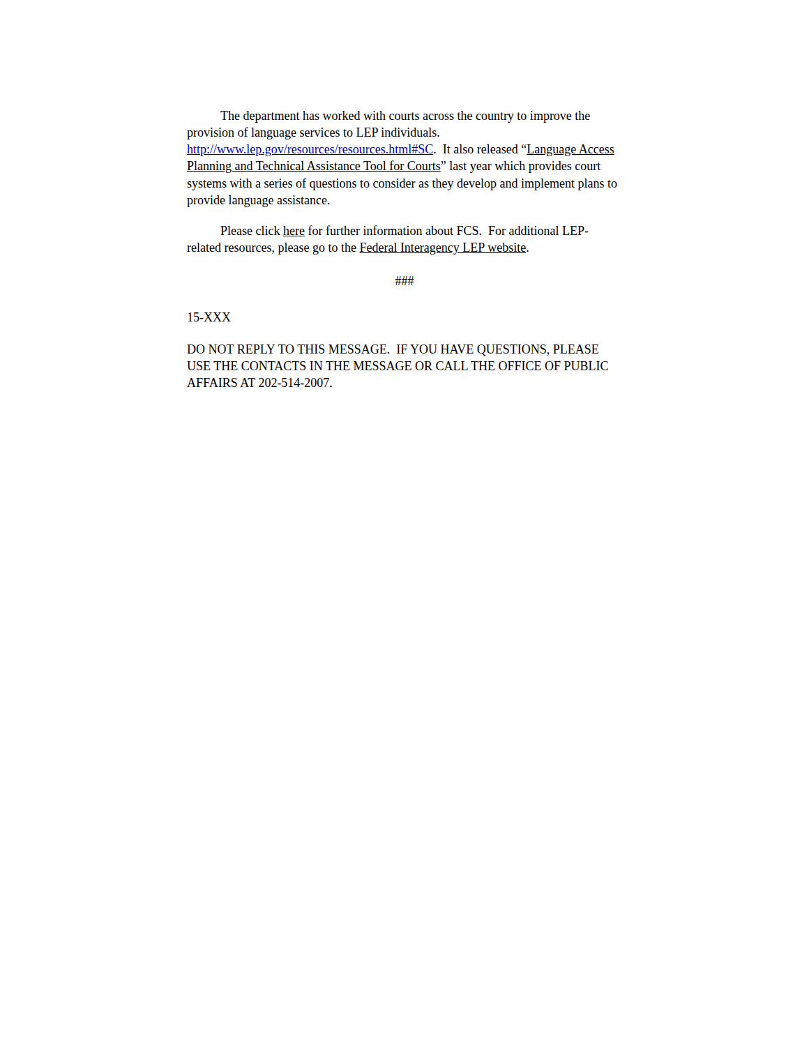The department has worked with courts across the country to improve the provision of language services to LEP individuals. http://www.lep.gov/resources/resources.html#SC. It also released “Language Access Planning and Technical Assistance Tool for Courts” last year which provides court systems with a series of questions to consider as they develop and implement plans to provide language assistance.
Please click here for further information about FCS. For additional LEP-related resources, please go to the Federal Interagency LEP website.
###
15-XXX
DO NOT REPLY TO THIS MESSAGE. IF YOU HAVE QUESTIONS, PLEASE USE THE CONTACTS IN THE MESSAGE OR CALL THE OFFICE OF PUBLIC AFFAIRS AT 202-514-2007.